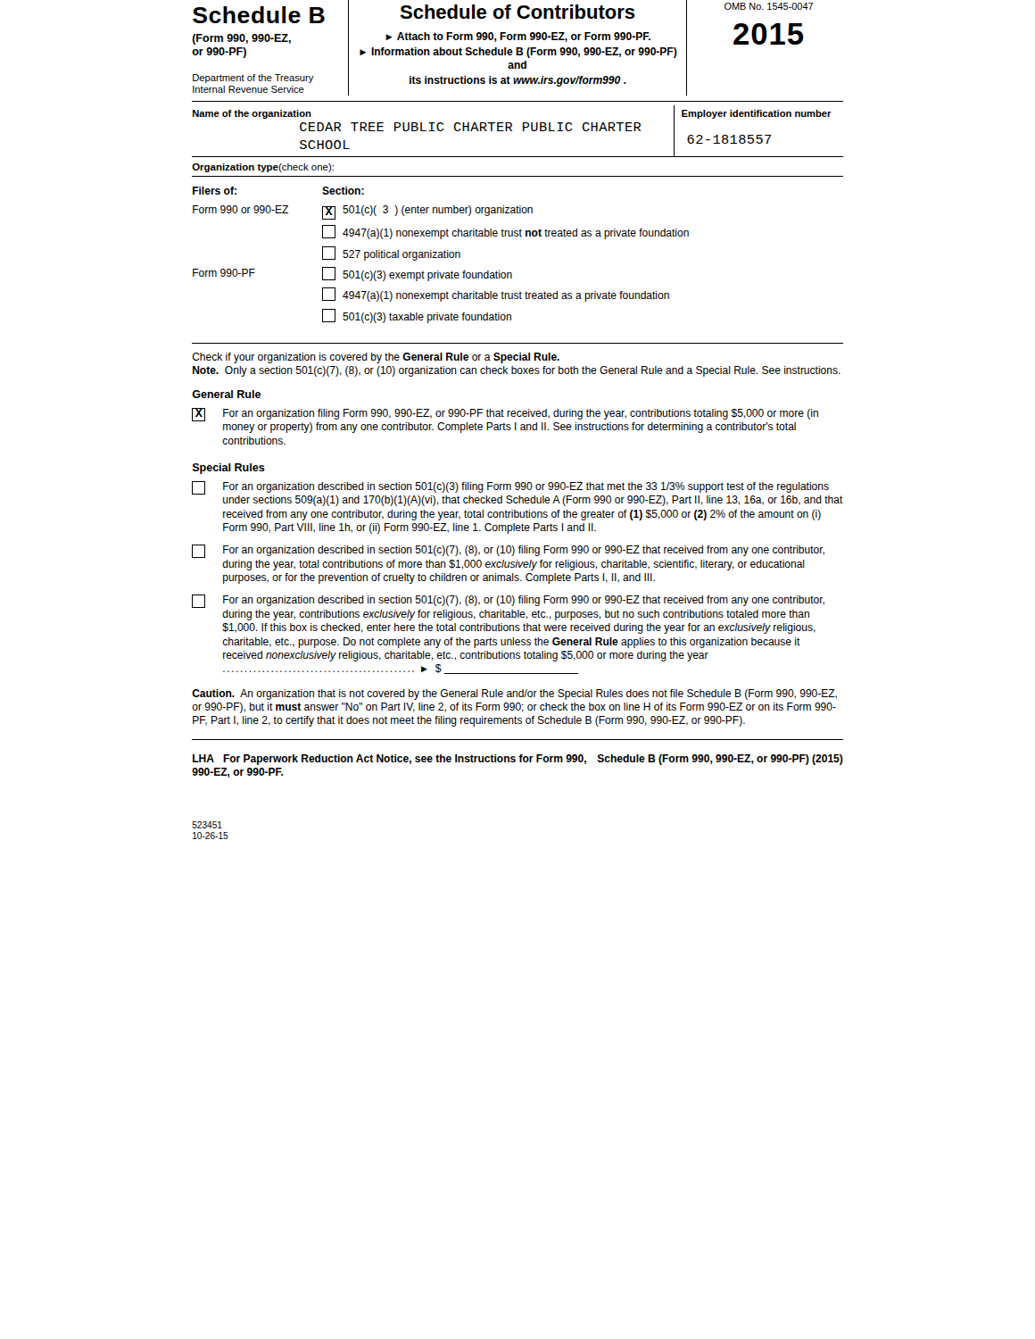| Schedule B (Form 990, 990-EZ, or 990-PF) Department of the Treasury Internal Revenue Service | Schedule of Contributors ► Attach to Form 990, Form 990-EZ, or Form 990-PF. ► Information about Schedule B (Form 990, 990-EZ, or 990-PF) and its instructions is at www.irs.gov/form990 . | OMB No. 1545-0047 2015 |
| Name of the organization CEDAR TREE PUBLIC CHARTER PUBLIC CHARTER SCHOOL | Employer identification number 62-1818557 |
Organization type(check one):
| Filers of: | Section: |
| Form 990 or 990-EZ | 501(c)( 3 ) (enter number) organization |
| | 4947(a)(1) nonexempt charitable trust not treated as a private foundation |
| | 527 political organization |
| Form 990-PF | 501(c)(3) exempt private foundation |
| | 4947(a)(1) nonexempt charitable trust treated as a private foundation |
| | 501(c)(3) taxable private foundation |
Check if your organization is covered by the General Rule or a Special Rule.
Note. Only a section 501(c)(7), (8), or (10) organization can check boxes for both the General Rule and a Special Rule. See instructions.
General Rule
For an organization filing Form 990, 990-EZ, or 990-PF that received, during the year, contributions totaling $5,000 or more (in money or property) from any one contributor. Complete Parts I and II. See instructions for determining a contributor's total contributions.
Special Rules
For an organization described in section 501(c)(3) filing Form 990 or 990-EZ that met the 33 1/3% support test of the regulations under sections 509(a)(1) and 170(b)(1)(A)(vi), that checked Schedule A (Form 990 or 990-EZ), Part II, line 13, 16a, or 16b, and that received from any one contributor, during the year, total contributions of the greater of (1) $5,000 or (2) 2% of the amount on (i) Form 990, Part VIII, line 1h, or (ii) Form 990-EZ, line 1. Complete Parts I and II.
For an organization described in section 501(c)(7), (8), or (10) filing Form 990 or 990-EZ that received from any one contributor, during the year, total contributions of more than $1,000 exclusively for religious, charitable, scientific, literary, or educational purposes, or for the prevention of cruelty to children or animals. Complete Parts I, II, and III.
For an organization described in section 501(c)(7), (8), or (10) filing Form 990 or 990-EZ that received from any one contributor, during the year, contributions exclusively for religious, charitable, etc., purposes, but no such contributions totaled more than $1,000. If this box is checked, enter here the total contributions that were received during the year for an exclusively religious, charitable, etc., purpose. Do not complete any of the parts unless the General Rule applies to this organization because it received nonexclusively religious, charitable, etc., contributions totaling $5,000 or more during the year ............................................ ► $
Caution. An organization that is not covered by the General Rule and/or the Special Rules does not file Schedule B (Form 990, 990-EZ, or 990-PF), but it must answer "No" on Part IV, line 2, of its Form 990; or check the box on line H of its Form 990-EZ or on its Form 990-PF, Part I, line 2, to certify that it does not meet the filing requirements of Schedule B (Form 990, 990-EZ, or 990-PF).
Schedule B (Form 990, 990-EZ, or 990-PF) (2015) LHA For Paperwork Reduction Act Notice, see the Instructions for Form 990, 990-EZ, or 990-PF.
523451
10-26-15